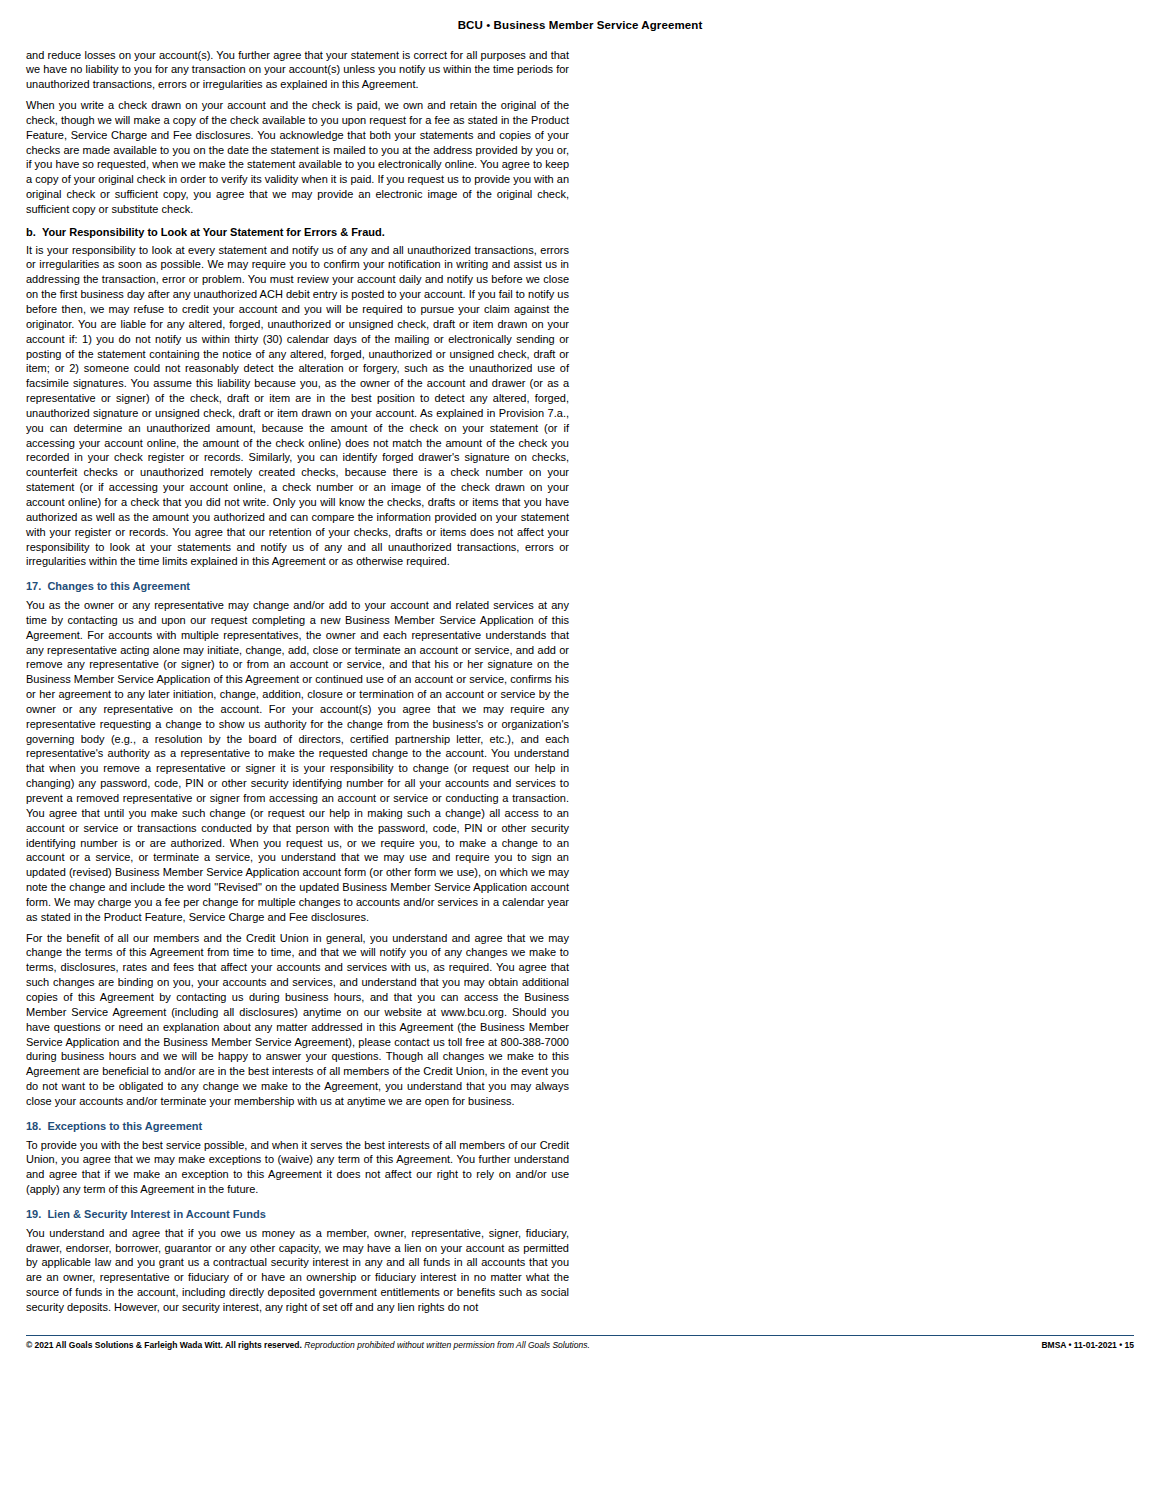BCU • Business Member Service Agreement
and reduce losses on your account(s). You further agree that your statement is correct for all purposes and that we have no liability to you for any transaction on your account(s) unless you notify us within the time periods for unauthorized transactions, errors or irregularities as explained in this Agreement.
When you write a check drawn on your account and the check is paid, we own and retain the original of the check, though we will make a copy of the check available to you upon request for a fee as stated in the Product Feature, Service Charge and Fee disclosures. You acknowledge that both your statements and copies of your checks are made available to you on the date the statement is mailed to you at the address provided by you or, if you have so requested, when we make the statement available to you electronically online. You agree to keep a copy of your original check in order to verify its validity when it is paid. If you request us to provide you with an original check or sufficient copy, you agree that we may provide an electronic image of the original check, sufficient copy or substitute check.
b. Your Responsibility to Look at Your Statement for Errors & Fraud.
It is your responsibility to look at every statement and notify us of any and all unauthorized transactions, errors or irregularities as soon as possible. We may require you to confirm your notification in writing and assist us in addressing the transaction, error or problem. You must review your account daily and notify us before we close on the first business day after any unauthorized ACH debit entry is posted to your account. If you fail to notify us before then, we may refuse to credit your account and you will be required to pursue your claim against the originator. You are liable for any altered, forged, unauthorized or unsigned check, draft or item drawn on your account if: 1) you do not notify us within thirty (30) calendar days of the mailing or electronically sending or posting of the statement containing the notice of any altered, forged, unauthorized or unsigned check, draft or item; or 2) someone could not reasonably detect the alteration or forgery, such as the unauthorized use of facsimile signatures. You assume this liability because you, as the owner of the account and drawer (or as a representative or signer) of the check, draft or item are in the best position to detect any altered, forged, unauthorized signature or unsigned check, draft or item drawn on your account. As explained in Provision 7.a., you can determine an unauthorized amount, because the amount of the check on your statement (or if accessing your account online, the amount of the check online) does not match the amount of the check you recorded in your check register or records. Similarly, you can identify forged drawer's signature on checks, counterfeit checks or unauthorized remotely created checks, because there is a check number on your statement (or if accessing your account online, a check number or an image of the check drawn on your account online) for a check that you did not write. Only you will know the checks, drafts or items that you have authorized as well as the amount you authorized and can compare the information provided on your statement with your register or records. You agree that our retention of your checks, drafts or items does not affect your responsibility to look at your statements and notify us of any and all unauthorized transactions, errors or irregularities within the time limits explained in this Agreement or as otherwise required.
17. Changes to this Agreement
You as the owner or any representative may change and/or add to your account and related services at any time by contacting us and upon our request completing a new Business Member Service Application of this Agreement. For accounts with multiple representatives, the owner and each representative understands that any representative acting alone may initiate, change, add, close or terminate an account or service, and add or remove any representative (or signer) to or from an account or service, and that his or her signature on the Business Member Service Application of this Agreement or continued use of an account or service, confirms his or her agreement to any later initiation, change, addition, closure or termination of an account or service by the owner or any representative on the account. For your account(s) you agree that we may require any representative requesting a change to show us authority for the change from the business's or organization's governing body (e.g., a resolution by the board of directors, certified partnership letter, etc.), and each representative's authority as a representative to make the requested change to the account. You understand that when you remove a representative or signer it is your responsibility to change (or request our help in changing) any password, code, PIN or other security identifying number for all your accounts and services to prevent a removed representative or signer from accessing an account or service or conducting a transaction. You agree that until you make such change (or request our help in making such a change) all access to an account or service or transactions conducted by that person with the password, code, PIN or other security identifying number is or are authorized. When you request us, or we require you, to make a change to an account or a service, or terminate a service, you understand that we may use and require you to sign an updated (revised) Business Member Service Application account form (or other form we use), on which we may note the change and include the word "Revised" on the updated Business Member Service Application account form. We may charge you a fee per change for multiple changes to accounts and/or services in a calendar year as stated in the Product Feature, Service Charge and Fee disclosures.
For the benefit of all our members and the Credit Union in general, you understand and agree that we may change the terms of this Agreement from time to time, and that we will notify you of any changes we make to terms, disclosures, rates and fees that affect your accounts and services with us, as required. You agree that such changes are binding on you, your accounts and services, and understand that you may obtain additional copies of this Agreement by contacting us during business hours, and that you can access the Business Member Service Agreement (including all disclosures) anytime on our website at www.bcu.org. Should you have questions or need an explanation about any matter addressed in this Agreement (the Business Member Service Application and the Business Member Service Agreement), please contact us toll free at 800-388-7000 during business hours and we will be happy to answer your questions. Though all changes we make to this Agreement are beneficial to and/or are in the best interests of all members of the Credit Union, in the event you do not want to be obligated to any change we make to the Agreement, you understand that you may always close your accounts and/or terminate your membership with us at anytime we are open for business.
18. Exceptions to this Agreement
To provide you with the best service possible, and when it serves the best interests of all members of our Credit Union, you agree that we may make exceptions to (waive) any term of this Agreement. You further understand and agree that if we make an exception to this Agreement it does not affect our right to rely on and/or use (apply) any term of this Agreement in the future.
19. Lien & Security Interest in Account Funds
You understand and agree that if you owe us money as a member, owner, representative, signer, fiduciary, drawer, endorser, borrower, guarantor or any other capacity, we may have a lien on your account as permitted by applicable law and you grant us a contractual security interest in any and all funds in all accounts that you are an owner, representative or fiduciary of or have an ownership or fiduciary interest in no matter what the source of funds in the account, including directly deposited government entitlements or benefits such as social security deposits. However, our security interest, any right of set off and any lien rights do not
© 2021 All Goals Solutions & Farleigh Wada Witt. All rights reserved. Reproduction prohibited without written permission from All Goals Solutions.
BMSA • 11-01-2021 • 15